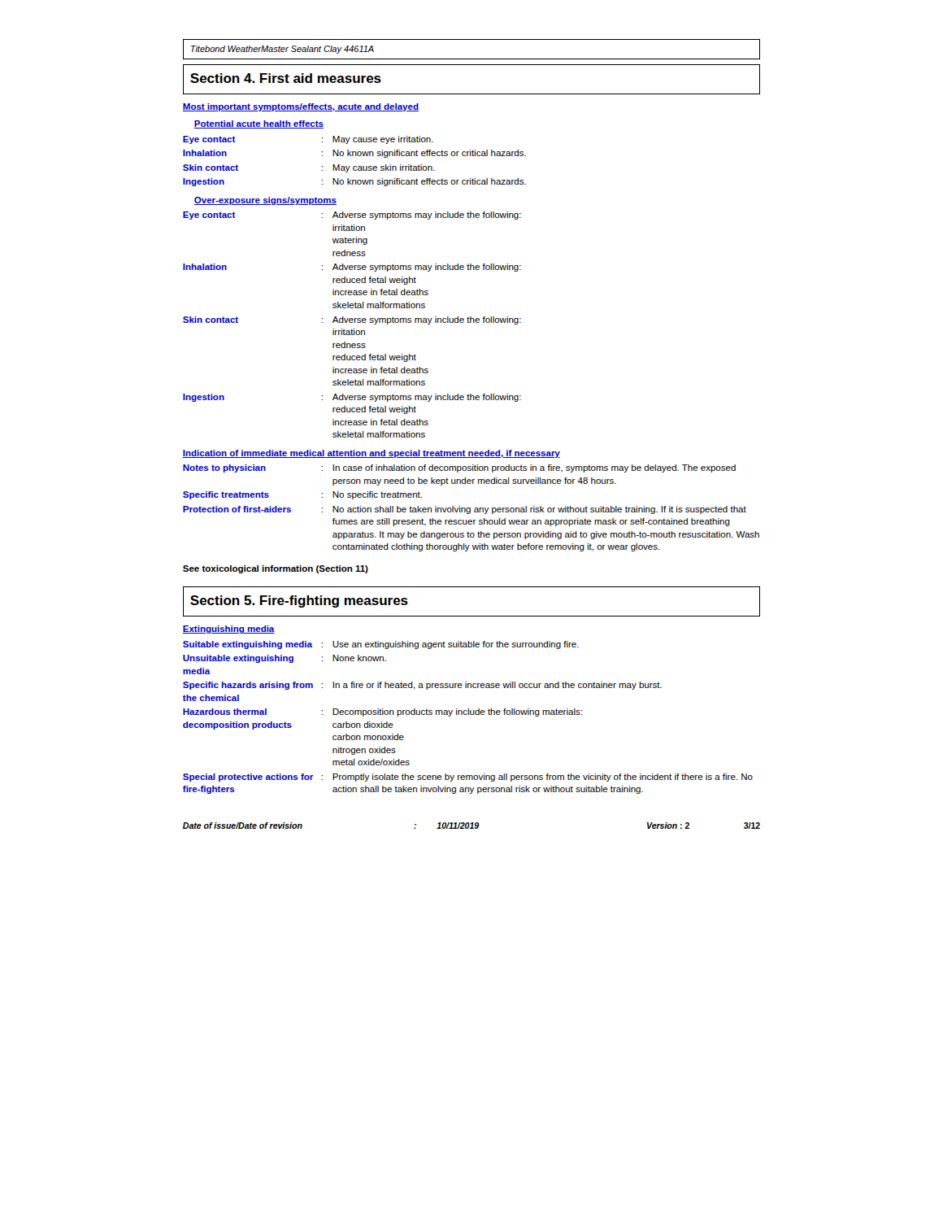Titebond WeatherMaster Sealant Clay 44611A
Section 4. First aid measures
Most important symptoms/effects, acute and delayed
Potential acute health effects
| Eye contact | : | May cause eye irritation. |
| Inhalation | : | No known significant effects or critical hazards. |
| Skin contact | : | May cause skin irritation. |
| Ingestion | : | No known significant effects or critical hazards. |
Over-exposure signs/symptoms
| Eye contact | : | Adverse symptoms may include the following: irritation watering redness |
| Inhalation | : | Adverse symptoms may include the following: reduced fetal weight increase in fetal deaths skeletal malformations |
| Skin contact | : | Adverse symptoms may include the following: irritation redness reduced fetal weight increase in fetal deaths skeletal malformations |
| Ingestion | : | Adverse symptoms may include the following: reduced fetal weight increase in fetal deaths skeletal malformations |
Indication of immediate medical attention and special treatment needed, if necessary
| Notes to physician | : | In case of inhalation of decomposition products in a fire, symptoms may be delayed. The exposed person may need to be kept under medical surveillance for 48 hours. |
| Specific treatments | : | No specific treatment. |
| Protection of first-aiders | : | No action shall be taken involving any personal risk or without suitable training. If it is suspected that fumes are still present, the rescuer should wear an appropriate mask or self-contained breathing apparatus. It may be dangerous to the person providing aid to give mouth-to-mouth resuscitation. Wash contaminated clothing thoroughly with water before removing it, or wear gloves. |
See toxicological information (Section 11)
Section 5. Fire-fighting measures
Extinguishing media
| Suitable extinguishing media | : | Use an extinguishing agent suitable for the surrounding fire. |
| Unsuitable extinguishing media | : | None known. |
| Specific hazards arising from the chemical | : | In a fire or if heated, a pressure increase will occur and the container may burst. |
| Hazardous thermal decomposition products | : | Decomposition products may include the following materials: carbon dioxide carbon monoxide nitrogen oxides metal oxide/oxides |
| Special protective actions for fire-fighters | : | Promptly isolate the scene by removing all persons from the vicinity of the incident if there is a fire. No action shall be taken involving any personal risk or without suitable training. |
| Date of issue/Date of revision | : | 10/11/2019 | Version : 2 | 3/12 |